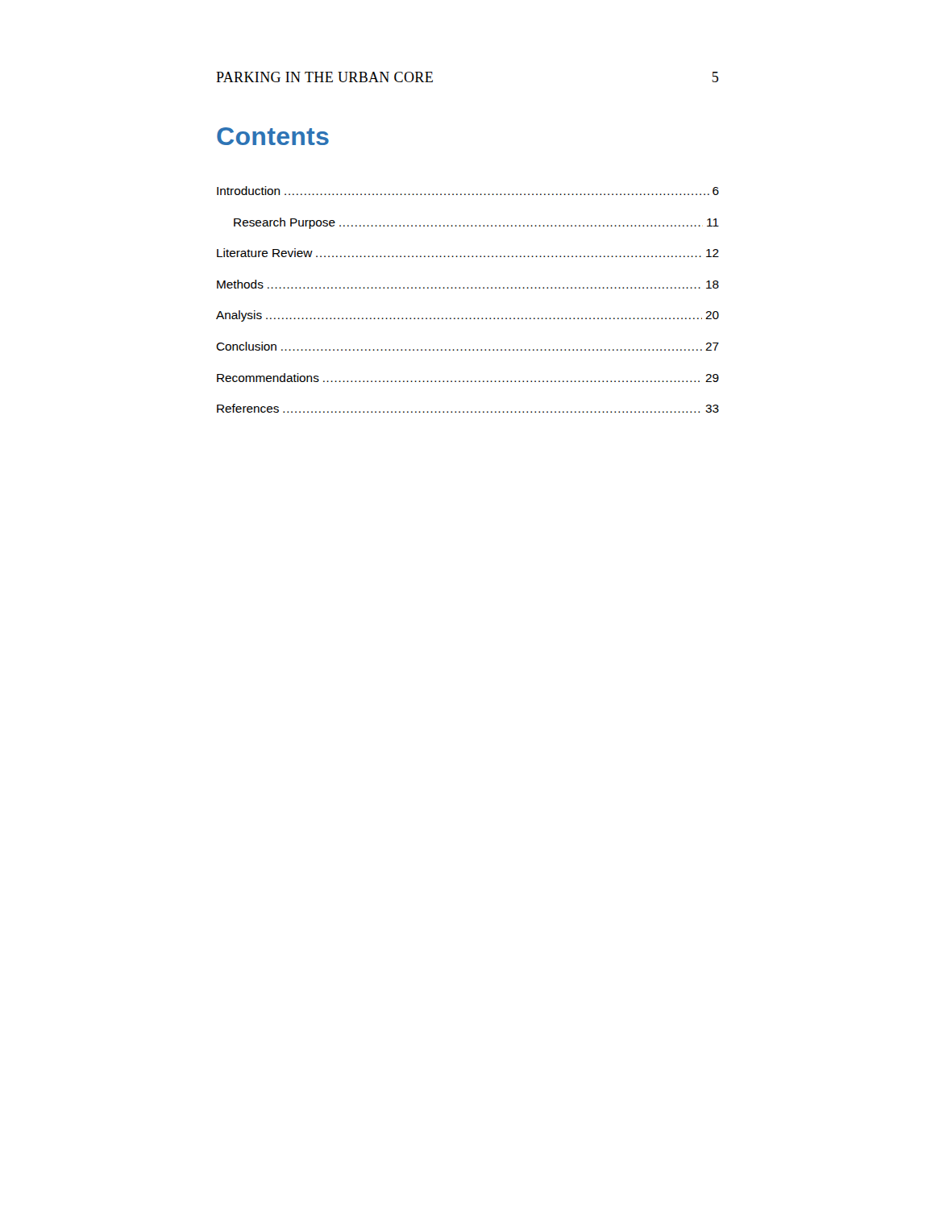Parking in the Urban Core 5
Contents
Introduction 6
Research Purpose 11
Literature Review 12
Methods 18
Analysis 20
Conclusion 27
Recommendations 29
References 33